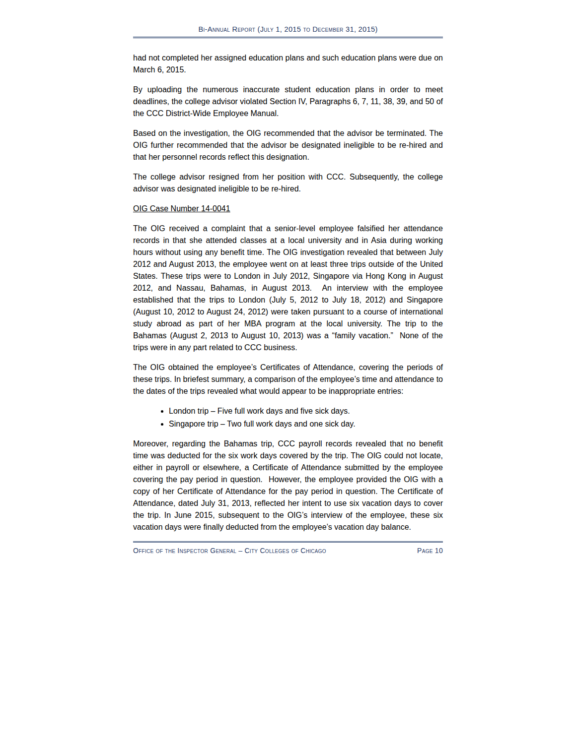Bi-Annual Report (July 1, 2015 to December 31, 2015)
had not completed her assigned education plans and such education plans were due on March 6, 2015.
By uploading the numerous inaccurate student education plans in order to meet deadlines, the college advisor violated Section IV, Paragraphs 6, 7, 11, 38, 39, and 50 of the CCC District-Wide Employee Manual.
Based on the investigation, the OIG recommended that the advisor be terminated. The OIG further recommended that the advisor be designated ineligible to be re-hired and that her personnel records reflect this designation.
The college advisor resigned from her position with CCC. Subsequently, the college advisor was designated ineligible to be re-hired.
OIG Case Number 14-0041
The OIG received a complaint that a senior-level employee falsified her attendance records in that she attended classes at a local university and in Asia during working hours without using any benefit time. The OIG investigation revealed that between July 2012 and August 2013, the employee went on at least three trips outside of the United States. These trips were to London in July 2012, Singapore via Hong Kong in August 2012, and Nassau, Bahamas, in August 2013. An interview with the employee established that the trips to London (July 5, 2012 to July 18, 2012) and Singapore (August 10, 2012 to August 24, 2012) were taken pursuant to a course of international study abroad as part of her MBA program at the local university. The trip to the Bahamas (August 2, 2013 to August 10, 2013) was a “family vacation.” None of the trips were in any part related to CCC business.
The OIG obtained the employee’s Certificates of Attendance, covering the periods of these trips. In briefest summary, a comparison of the employee’s time and attendance to the dates of the trips revealed what would appear to be inappropriate entries:
London trip – Five full work days and five sick days.
Singapore trip – Two full work days and one sick day.
Moreover, regarding the Bahamas trip, CCC payroll records revealed that no benefit time was deducted for the six work days covered by the trip. The OIG could not locate, either in payroll or elsewhere, a Certificate of Attendance submitted by the employee covering the pay period in question. However, the employee provided the OIG with a copy of her Certificate of Attendance for the pay period in question. The Certificate of Attendance, dated July 31, 2013, reflected her intent to use six vacation days to cover the trip. In June 2015, subsequent to the OIG’s interview of the employee, these six vacation days were finally deducted from the employee’s vacation day balance.
Office of the Inspector General – City Colleges of Chicago Page 10